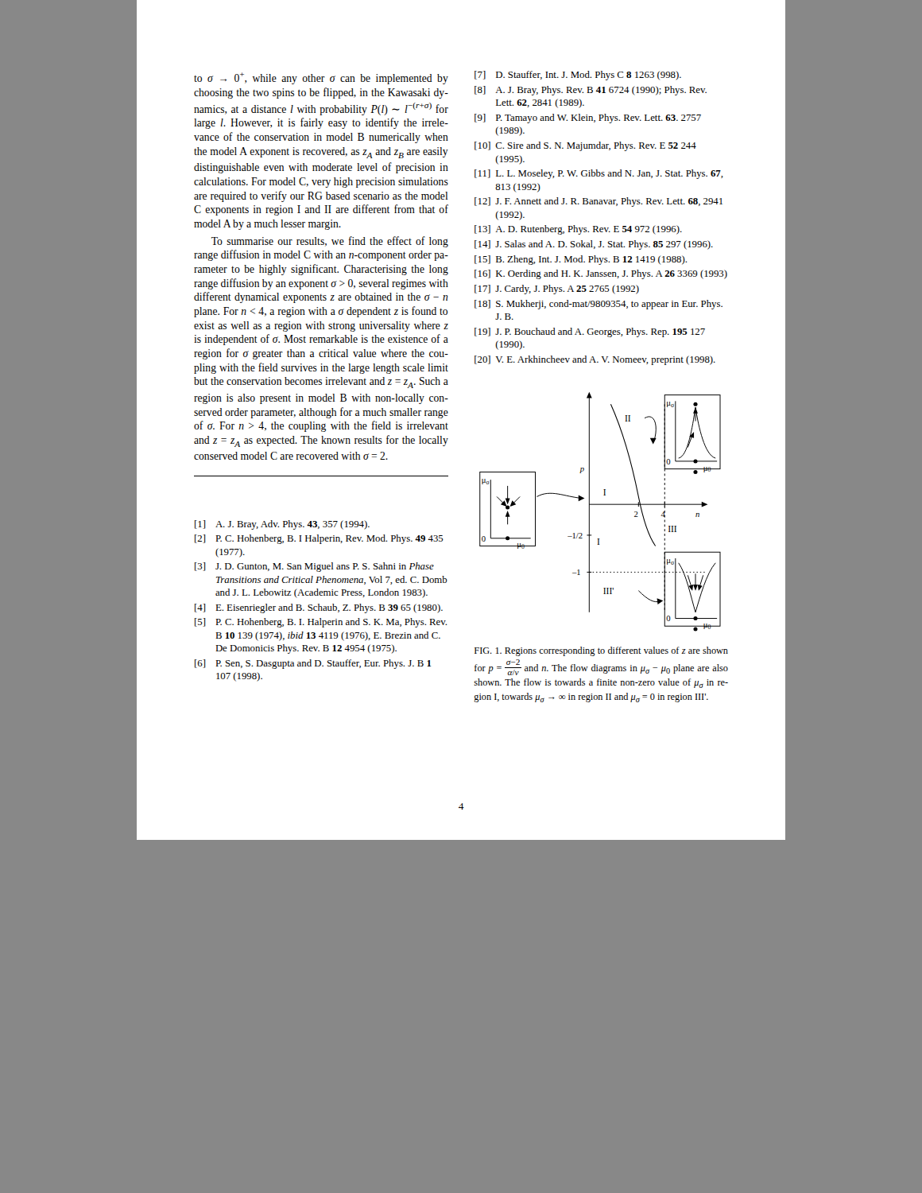to σ → 0+, while any other σ can be implemented by choosing the two spins to be flipped, in the Kawasaki dynamics, at a distance l with probability P(l) ∼ l−(r+σ) for large l. However, it is fairly easy to identify the irrelevance of the conservation in model B numerically when the model A exponent is recovered, as zA and zB are easily distinguishable even with moderate level of precision in calculations. For model C, very high precision simulations are required to verify our RG based scenario as the model C exponents in region I and II are different from that of model A by a much lesser margin.
To summarise our results, we find the effect of long range diffusion in model C with an n-component order parameter to be highly significant. Characterising the long range diffusion by an exponent σ > 0, several regimes with different dynamical exponents z are obtained in the σ − n plane. For n < 4, a region with a σ dependent z is found to exist as well as a region with strong universality where z is independent of σ. Most remarkable is the existence of a region for σ greater than a critical value where the coupling with the field survives in the large length scale limit but the conservation becomes irrelevant and z = zA. Such a region is also present in model B with non-locally conserved order parameter, although for a much smaller range of σ. For n > 4, the coupling with the field is irrelevant and z = zA as expected. The known results for the locally conserved model C are recovered with σ = 2.
[1] A. J. Bray, Adv. Phys. 43, 357 (1994).
[2] P. C. Hohenberg, B. I Halperin, Rev. Mod. Phys. 49 435 (1977).
[3] J. D. Gunton, M. San Miguel ans P. S. Sahni in Phase Transitions and Critical Phenomena, Vol 7, ed. C. Domb and J. L. Lebowitz (Academic Press, London 1983).
[4] E. Eisenriegler and B. Schaub, Z. Phys. B 39 65 (1980).
[5] P. C. Hohenberg, B. I. Halperin and S. K. Ma, Phys. Rev. B 10 139 (1974), ibid 13 4119 (1976), E. Brezin and C. De Domonicis Phys. Rev. B 12 4954 (1975).
[6] P. Sen, S. Dasgupta and D. Stauffer, Eur. Phys. J. B 1 107 (1998).
[7] D. Stauffer, Int. J. Mod. Phys C 8 1263 (998).
[8] A. J. Bray, Phys. Rev. B 41 6724 (1990); Phys. Rev. Lett. 62, 2841 (1989).
[9] P. Tamayo and W. Klein, Phys. Rev. Lett. 63. 2757 (1989).
[10] C. Sire and S. N. Majumdar, Phys. Rev. E 52 244 (1995).
[11] L. L. Moseley, P. W. Gibbs and N. Jan, J. Stat. Phys. 67, 813 (1992)
[12] J. F. Annett and J. R. Banavar, Phys. Rev. Lett. 68, 2941 (1992).
[13] A. D. Rutenberg, Phys. Rev. E 54 972 (1996).
[14] J. Salas and A. D. Sokal, J. Stat. Phys. 85 297 (1996).
[15] B. Zheng, Int. J. Mod. Phys. B 12 1419 (1988).
[16] K. Oerding and H. K. Janssen, J. Phys. A 26 3369 (1993)
[17] J. Cardy, J. Phys. A 25 2765 (1992)
[18] S. Mukherji, cond-mat/9809354, to appear in Eur. Phys. J. B.
[19] J. P. Bouchaud and A. Georges, Phys. Rep. 195 127 (1990).
[20] V. E. Arkhincheev and A. V. Nomeev, preprint (1998).
p n 2 4 –1/2 –1 I II III I III' μσ 0 μ0 μσ 0 μ0 μσ 0 μ0
FIG. 1. Regions corresponding to different values of z are shown for p = σ−2 α/ν and n. The flow diagrams in μσ − μ0 plane are also shown. The flow is towards a finite non-zero value of μσ in region I, towards μσ → ∞ in region II and μσ = 0 in region III'.
4